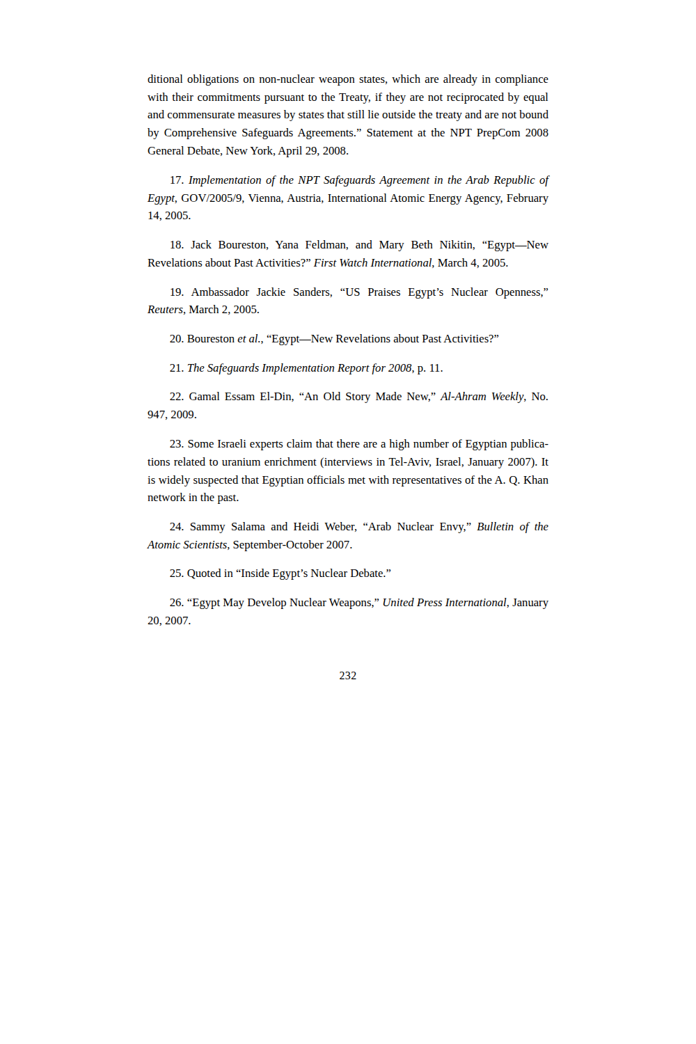ditional obligations on non-nuclear weapon states, which are already in compliance with their commitments pursuant to the Treaty, if they are not reciprocated by equal and commensurate measures by states that still lie outside the treaty and are not bound by Comprehensive Safeguards Agreements.” Statement at the NPT PrepCom 2008 General Debate, New York, April 29, 2008.
17. Implementation of the NPT Safeguards Agreement in the Arab Republic of Egypt, GOV/2005/9, Vienna, Austria, International Atomic Energy Agency, February 14, 2005.
18. Jack Boureston, Yana Feldman, and Mary Beth Nikitin, “Egypt—New Revelations about Past Activities?” First Watch International, March 4, 2005.
19. Ambassador Jackie Sanders, “US Praises Egypt’s Nuclear Openness,” Reuters, March 2, 2005.
20. Boureston et al., “Egypt—New Revelations about Past Activities?”
21. The Safeguards Implementation Report for 2008, p. 11.
22. Gamal Essam El-Din, “An Old Story Made New,” Al-Ahram Weekly, No. 947, 2009.
23. Some Israeli experts claim that there are a high number of Egyptian publications related to uranium enrichment (interviews in Tel-Aviv, Israel, January 2007). It is widely suspected that Egyptian officials met with representatives of the A. Q. Khan network in the past.
24. Sammy Salama and Heidi Weber, “Arab Nuclear Envy,” Bulletin of the Atomic Scientists, September-October 2007.
25. Quoted in “Inside Egypt’s Nuclear Debate.”
26. “Egypt May Develop Nuclear Weapons,” United Press International, January 20, 2007.
232